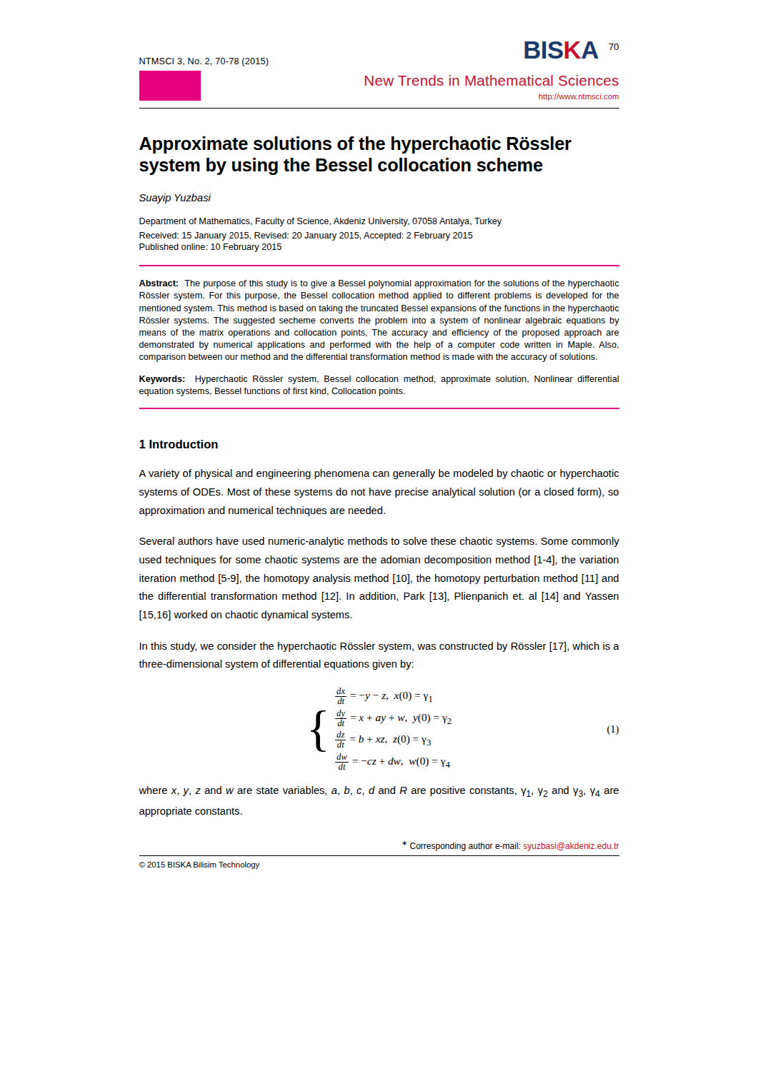NTMSCI 3, No. 2, 70-78 (2015)
BISKA 70
New Trends in Mathematical Sciences
http://www.ntmsci.com
Approximate solutions of the hyperchaotic Rössler system by using the Bessel collocation scheme
Suayip Yuzbasi
Department of Mathematics, Faculty of Science, Akdeniz University, 07058 Antalya, Turkey
Received: 15 January 2015, Revised: 20 January 2015, Accepted: 2 February 2015
Published online: 10 February 2015
Abstract: The purpose of this study is to give a Bessel polynomial approximation for the solutions of the hyperchaotic Rössler system. For this purpose, the Bessel collocation method applied to different problems is developed for the mentioned system. This method is based on taking the truncated Bessel expansions of the functions in the hyperchaotic Rössler systems. The suggested secheme converts the problem into a system of nonlinear algebraic equations by means of the matrix operations and collocation points, The accuracy and efficiency of the proposed approach are demonstrated by numerical applications and performed with the help of a computer code written in Maple. Also, comparison between our method and the differential transformation method is made with the accuracy of solutions.
Keywords: Hyperchaotic Rössler system, Bessel collocation method, approximate solution, Nonlinear differential equation systems, Bessel functions of first kind, Collocation points.
1 Introduction
A variety of physical and engineering phenomena can generally be modeled by chaotic or hyperchaotic systems of ODEs. Most of these systems do not have precise analytical solution (or a closed form), so approximation and numerical techniques are needed.
Several authors have used numeric-analytic methods to solve these chaotic systems. Some commonly used techniques for some chaotic systems are the adomian decomposition method [1-4], the variation iteration method [5-9], the homotopy analysis method [10], the homotopy perturbation method [11] and the differential transformation method [12]. In addition, Park [13], Plienpanich et. al [14] and Yassen [15,16] worked on chaotic dynamical systems.
In this study, we consider the hyperchaotic Rössler system, was constructed by Rössler [17], which is a three-dimensional system of differential equations given by:
{
dx dt = −y − z, x(0) = γ1 dy dt = x + ay + w, y(0) = γ2 dz dt = b + xz, z(0) = γ3 dw dt = −cz + dw, w(0) = γ4
(1)
where x, y, z and w are state variables, a, b, c, d and R are positive constants, γ1, γ2 and γ3, γ4 are appropriate constants.
∗ Corresponding author e-mail: syuzbasi@akdeniz.edu.tr
© 2015 BISKA Bilisim Technology